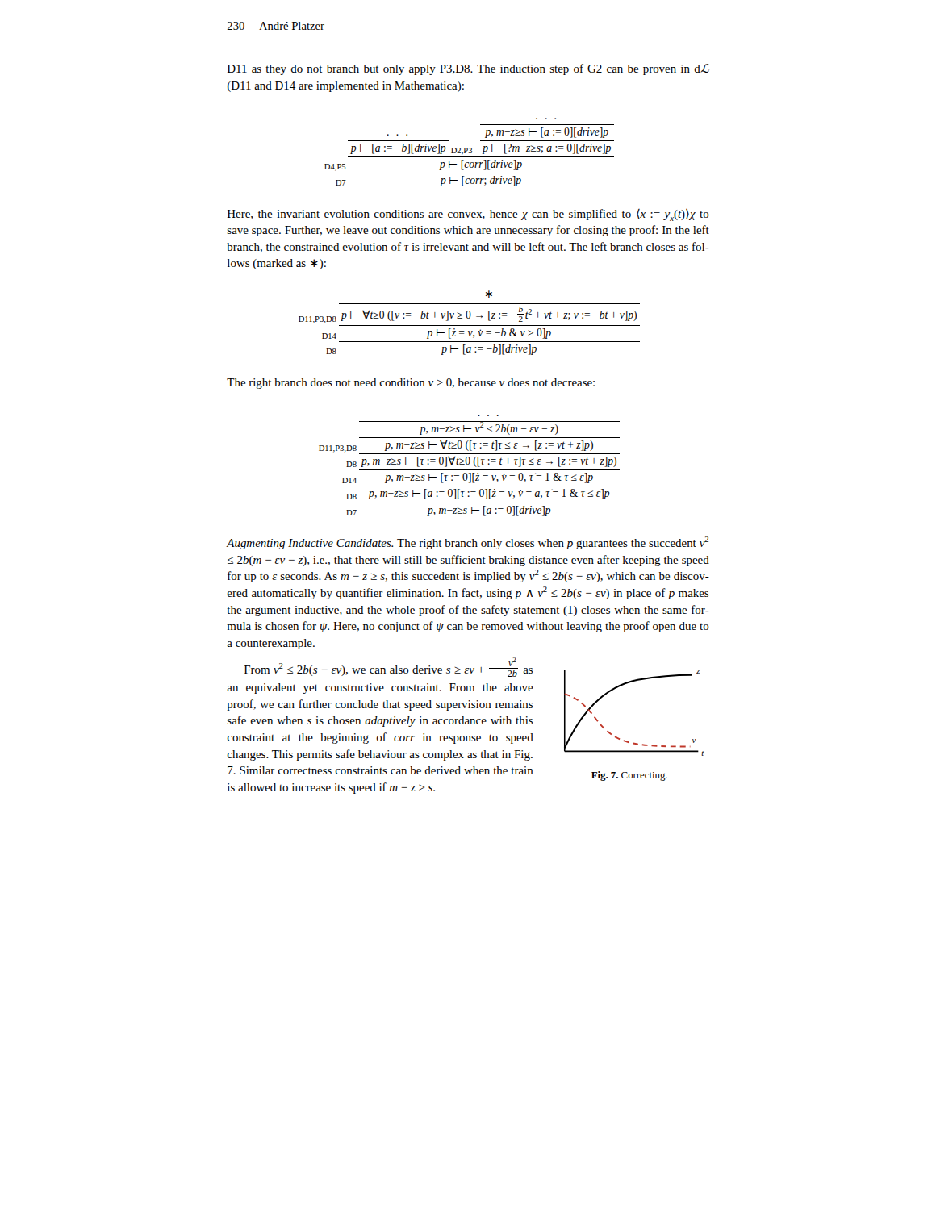230 André Platzer
D11 as they do not branch but only apply P3,D8. The induction step of G2 can be proven in dℒ (D11 and D14 are implemented in Mathematica):
| | | | | . . . |
| | . . . | | | p , m − z ≥ s ⊢ [ a := 0][ drive ] p |
| | p ⊢ [ a := − b ][ drive ] p | D2,P3 | | p ⊢ [? m − z ≥ s ; a := 0][ drive ] p |
| D4,P5 | p ⊢ [ corr ][ drive ] p |
| D7 | p ⊢ [ corr ; drive ] p |
Here, the invariant evolution conditions are convex, hence χ̄ can be simplified to ⟨x := yx(t)⟩χ to save space. Further, we leave out conditions which are unnecessary for closing the proof: In the left branch, the constrained evolution of τ is irrelevant and will be left out. The left branch closes as follows (marked as ∗):
| | ∗ |
| D11,P3,D8 | p ⊢ ∀ t ≥0 ([ v := − bt + v ] v ≥ 0 → [ z := − b 2 t 2 + vt + z ; v := − bt + v ] p ) |
| D14 | p ⊢ [ ż = v , v̇ = − b & v ≥ 0] p |
| D8 | p ⊢ [ a := − b ][ drive ] p |
The right branch does not need condition v ≥ 0, because v does not decrease:
| | . . . |
| | p , m − z ≥ s ⊢ v 2 ≤ 2 b ( m − ε v − z ) |
| D11,P3,D8 | p , m − z ≥ s ⊢ ∀ t ≥0 ([ τ := t ] τ ≤ ε → [ z := vt + z ] p ) |
| D8 | p , m − z ≥ s ⊢ [ τ := 0]∀ t ≥0 ([ τ := t + τ ] τ ≤ ε → [ z := vt + z ] p ) |
| D14 | p , m − z ≥ s ⊢ [ τ := 0][ ż = v , v̇ = 0, τ̇ = 1 & τ ≤ ε ] p |
| D8 | p , m − z ≥ s ⊢ [ a := 0][ τ := 0][ ż = v , v̇ = a , τ̇ = 1 & τ ≤ ε ] p |
| D7 | p , m − z ≥ s ⊢ [ a := 0][ drive ] p |
Augmenting Inductive Candidates. The right branch only closes when p guarantees the succedent v2 ≤ 2b(m − εv − z), i.e., that there will still be sufficient braking distance even after keeping the speed for up to ε seconds. As m − z ≥ s, this succedent is implied by v2 ≤ 2b(s − εv), which can be discovered automatically by quantifier elimination. In fact, using p ∧ v2 ≤ 2b(s − εv) in place of p makes the argument inductive, and the whole proof of the safety statement (1) closes when the same formula is chosen for ψ. Here, no conjunct of ψ can be removed without leaving the proof open due to a counterexample.
z v t
Fig. 7. Correcting.
From v2 ≤ 2b(s − εv), we can also derive s ≥ εv + v22b as an equivalent yet constructive constraint. From the above proof, we can further conclude that speed supervision remains safe even when s is chosen adaptively in accordance with this constraint at the beginning of corr in response to speed changes. This permits safe behaviour as complex as that in Fig. 7. Similar correctness constraints can be derived when the train is allowed to increase its speed if m − z ≥ s.